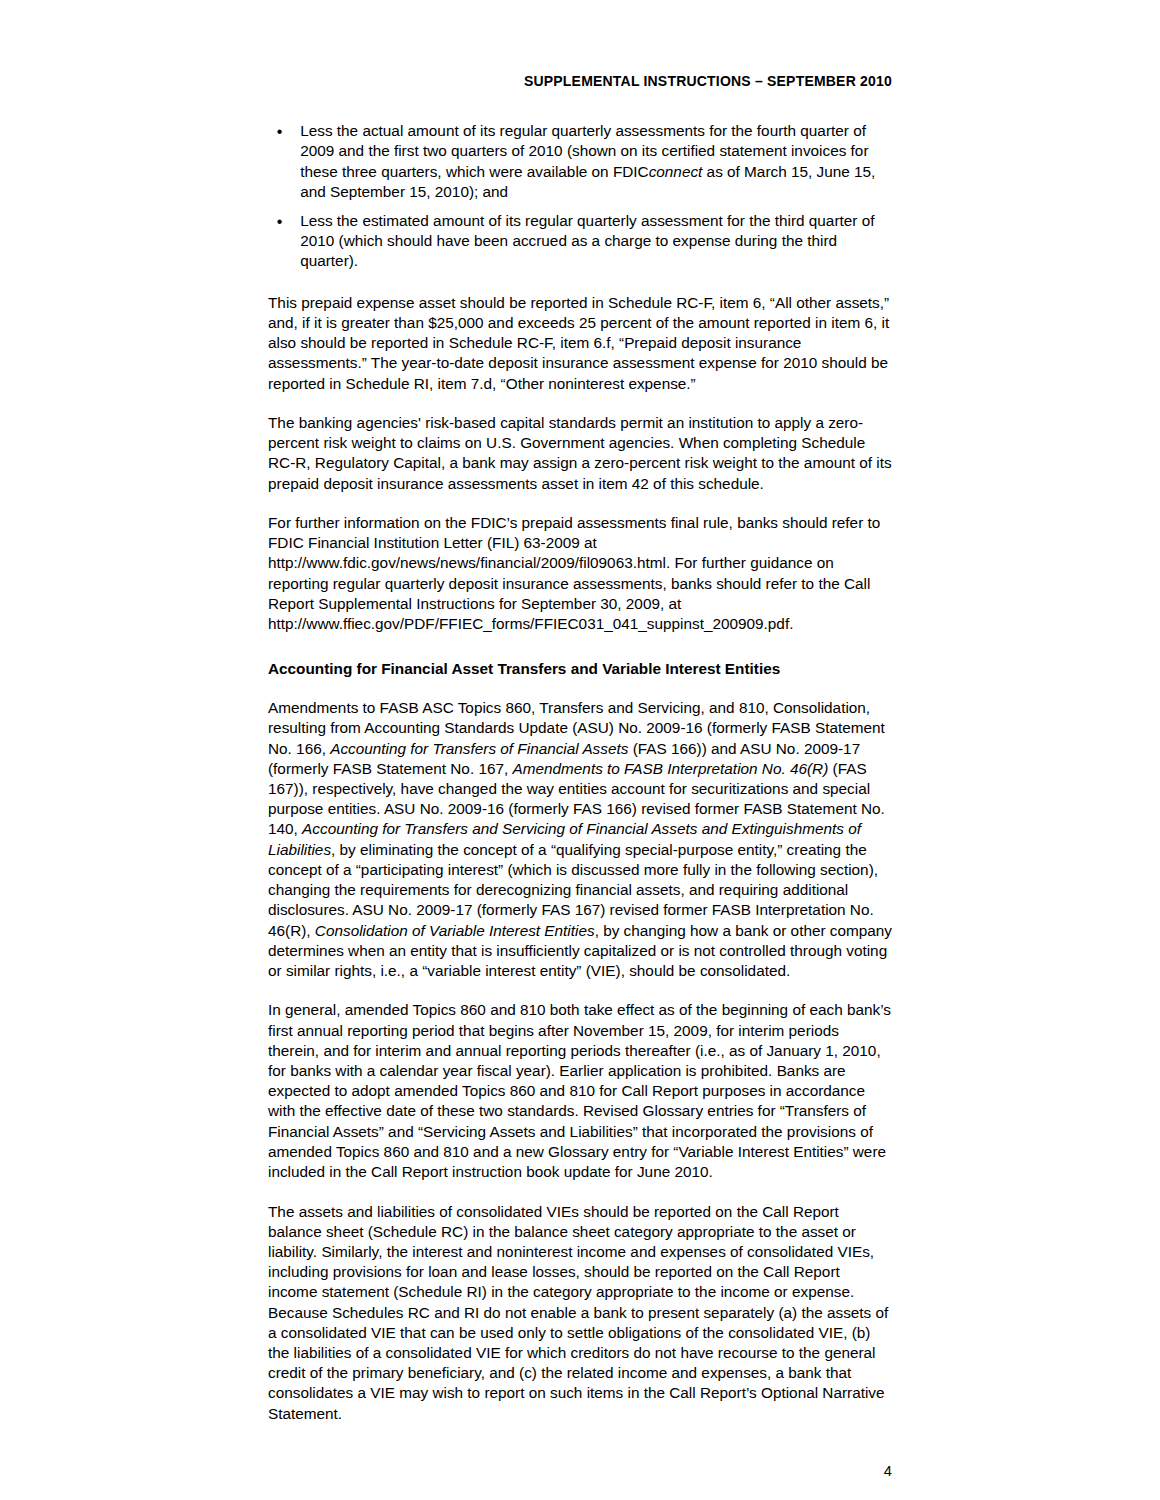SUPPLEMENTAL INSTRUCTIONS – SEPTEMBER 2010
Less the actual amount of its regular quarterly assessments for the fourth quarter of 2009 and the first two quarters of 2010 (shown on its certified statement invoices for these three quarters, which were available on FDICconnect as of March 15, June 15, and September 15, 2010); and
Less the estimated amount of its regular quarterly assessment for the third quarter of 2010 (which should have been accrued as a charge to expense during the third quarter).
This prepaid expense asset should be reported in Schedule RC-F, item 6, “All other assets,” and, if it is greater than $25,000 and exceeds 25 percent of the amount reported in item 6, it also should be reported in Schedule RC-F, item 6.f, “Prepaid deposit insurance assessments.” The year-to-date deposit insurance assessment expense for 2010 should be reported in Schedule RI, item 7.d, “Other noninterest expense.”
The banking agencies' risk-based capital standards permit an institution to apply a zero-percent risk weight to claims on U.S. Government agencies. When completing Schedule RC-R, Regulatory Capital, a bank may assign a zero-percent risk weight to the amount of its prepaid deposit insurance assessments asset in item 42 of this schedule.
For further information on the FDIC’s prepaid assessments final rule, banks should refer to FDIC Financial Institution Letter (FIL) 63-2009 at http://www.fdic.gov/news/news/financial/2009/fil09063.html. For further guidance on reporting regular quarterly deposit insurance assessments, banks should refer to the Call Report Supplemental Instructions for September 30, 2009, at
http://www.ffiec.gov/PDF/FFIEC_forms/FFIEC031_041_suppinst_200909.pdf.
Accounting for Financial Asset Transfers and Variable Interest Entities
Amendments to FASB ASC Topics 860, Transfers and Servicing, and 810, Consolidation, resulting from Accounting Standards Update (ASU) No. 2009-16 (formerly FASB Statement No. 166, Accounting for Transfers of Financial Assets (FAS 166)) and ASU No. 2009-17 (formerly FASB Statement No. 167, Amendments to FASB Interpretation No. 46(R) (FAS 167)), respectively, have changed the way entities account for securitizations and special purpose entities. ASU No. 2009-16 (formerly FAS 166) revised former FASB Statement No. 140, Accounting for Transfers and Servicing of Financial Assets and Extinguishments of Liabilities, by eliminating the concept of a “qualifying special-purpose entity,” creating the concept of a “participating interest” (which is discussed more fully in the following section), changing the requirements for derecognizing financial assets, and requiring additional disclosures. ASU No. 2009-17 (formerly FAS 167) revised former FASB Interpretation No. 46(R), Consolidation of Variable Interest Entities, by changing how a bank or other company determines when an entity that is insufficiently capitalized or is not controlled through voting or similar rights, i.e., a “variable interest entity” (VIE), should be consolidated.
In general, amended Topics 860 and 810 both take effect as of the beginning of each bank’s first annual reporting period that begins after November 15, 2009, for interim periods therein, and for interim and annual reporting periods thereafter (i.e., as of January 1, 2010, for banks with a calendar year fiscal year). Earlier application is prohibited. Banks are expected to adopt amended Topics 860 and 810 for Call Report purposes in accordance with the effective date of these two standards. Revised Glossary entries for “Transfers of Financial Assets” and “Servicing Assets and Liabilities” that incorporated the provisions of amended Topics 860 and 810 and a new Glossary entry for “Variable Interest Entities” were included in the Call Report instruction book update for June 2010.
The assets and liabilities of consolidated VIEs should be reported on the Call Report balance sheet (Schedule RC) in the balance sheet category appropriate to the asset or liability. Similarly, the interest and noninterest income and expenses of consolidated VIEs, including provisions for loan and lease losses, should be reported on the Call Report income statement (Schedule RI) in the category appropriate to the income or expense. Because Schedules RC and RI do not enable a bank to present separately (a) the assets of a consolidated VIE that can be used only to settle obligations of the consolidated VIE, (b) the liabilities of a consolidated VIE for which creditors do not have recourse to the general credit of the primary beneficiary, and (c) the related income and expenses, a bank that consolidates a VIE may wish to report on such items in the Call Report’s Optional Narrative Statement.
4